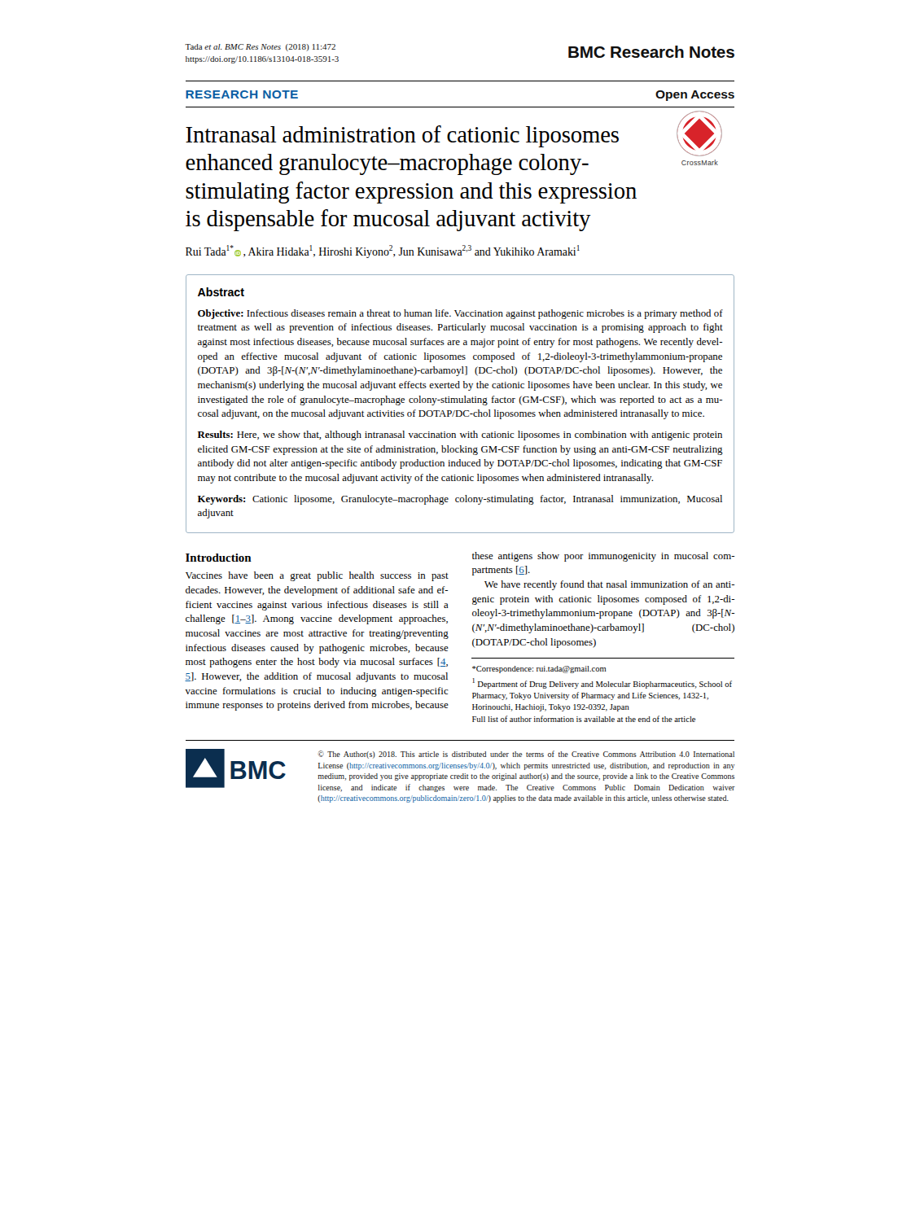Tada et al. BMC Res Notes (2018) 11:472
https://doi.org/10.1186/s13104-018-3591-3
BMC Research Notes
RESEARCH NOTE
Open Access
CrossMark
Intranasal administration of cationic liposomes enhanced granulocyte–macrophage colony-stimulating factor expression and this expression is dispensable for mucosal adjuvant activity
Rui Tada1* , Akira Hidaka1, Hiroshi Kiyono2, Jun Kunisawa2,3 and Yukihiko Aramaki1
Abstract
Objective: Infectious diseases remain a threat to human life. Vaccination against pathogenic microbes is a primary method of treatment as well as prevention of infectious diseases. Particularly mucosal vaccination is a promising approach to fight against most infectious diseases, because mucosal surfaces are a major point of entry for most pathogens. We recently developed an effective mucosal adjuvant of cationic liposomes composed of 1,2-dioleoyl-3-trimethylammonium-propane (DOTAP) and 3β-[N-(N′,N′-dimethylaminoethane)-carbamoyl] (DC-chol) (DOTAP/DC-chol liposomes). However, the mechanism(s) underlying the mucosal adjuvant effects exerted by the cationic liposomes have been unclear. In this study, we investigated the role of granulocyte–macrophage colony-stimulating factor (GM-CSF), which was reported to act as a mucosal adjuvant, on the mucosal adjuvant activities of DOTAP/DC-chol liposomes when administered intranasally to mice.
Results: Here, we show that, although intranasal vaccination with cationic liposomes in combination with antigenic protein elicited GM-CSF expression at the site of administration, blocking GM-CSF function by using an anti-GM-CSF neutralizing antibody did not alter antigen-specific antibody production induced by DOTAP/DC-chol liposomes, indicating that GM-CSF may not contribute to the mucosal adjuvant activity of the cationic liposomes when administered intranasally.
Keywords: Cationic liposome, Granulocyte–macrophage colony-stimulating factor, Intranasal immunization, Mucosal adjuvant
Introduction
Vaccines have been a great public health success in past decades. However, the development of additional safe and efficient vaccines against various infectious diseases is still a challenge [1–3]. Among vaccine development approaches, mucosal vaccines are most attractive for treating/preventing infectious diseases caused by pathogenic microbes, because most pathogens enter the host body via mucosal surfaces [4, 5]. However, the addition of mucosal adjuvants to mucosal vaccine formulations is crucial to inducing antigen-specific immune responses to proteins derived from microbes, because these antigens show poor immunogenicity in mucosal compartments [6].
We have recently found that nasal immunization of an antigenic protein with cationic liposomes composed of 1,2-dioleoyl-3-trimethylammonium-propane (DOTAP) and 3β-[N-(N′,N′-dimethylaminoethane)-carbamoyl] (DC-chol) (DOTAP/DC-chol liposomes)
*Correspondence: rui.tada@gmail.com
1 Department of Drug Delivery and Molecular Biopharmaceutics, School of Pharmacy, Tokyo University of Pharmacy and Life Sciences, 1432-1, Horinouchi, Hachioji, Tokyo 192-0392, Japan
Full list of author information is available at the end of the article
BMC
© The Author(s) 2018. This article is distributed under the terms of the Creative Commons Attribution 4.0 International License (http://creativecommons.org/licenses/by/4.0/), which permits unrestricted use, distribution, and reproduction in any medium, provided you give appropriate credit to the original author(s) and the source, provide a link to the Creative Commons license, and indicate if changes were made. The Creative Commons Public Domain Dedication waiver (http://creativecommons.org/publicdomain/zero/1.0/) applies to the data made available in this article, unless otherwise stated.